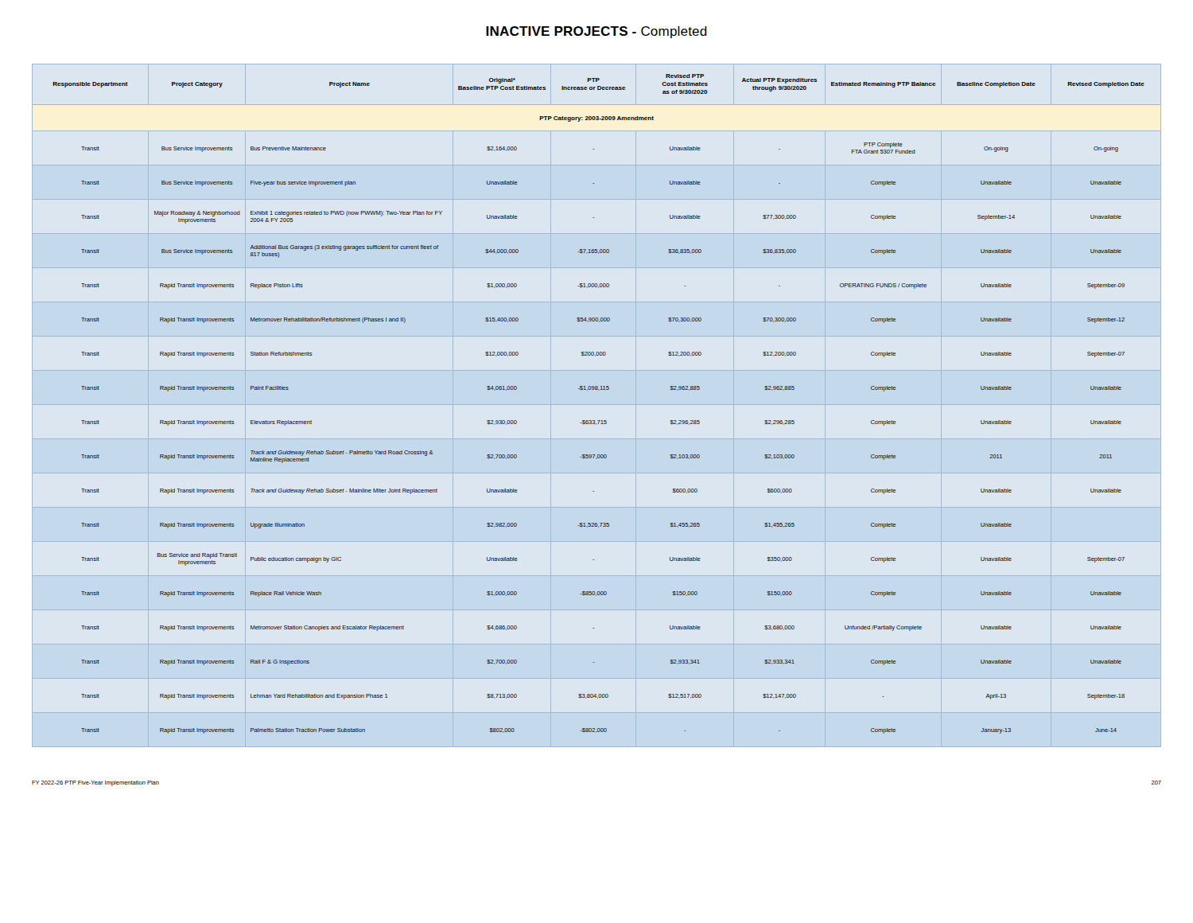INACTIVE PROJECTS - Completed
| Responsible Department | Project Category | Project Name | Original* Baseline PTP Cost Estimates | PTP Increase or Decrease | Revised PTP Cost Estimates as of 9/30/2020 | Actual PTP Expenditures through 9/30/2020 | Estimated Remaining PTP Balance | Baseline Completion Date | Revised Completion Date |
| --- | --- | --- | --- | --- | --- | --- | --- | --- | --- |
| PTP Category: 2003-2009 Amendment |
| Transit | Bus Service Improvements | Bus Preventive Maintenance | $2,164,000 | - | Unavailable | - | PTP Complete FTA Grant 5307 Funded | On-going | On-going |
| Transit | Bus Service Improvements | Five-year bus service improvement plan | Unavailable | - | Unavailable | - | Complete | Unavailable | Unavailable |
| Transit | Major Roadway & Neighborhood Improvements | Exhibit 1 categories related to PWD (now PWWM): Two-Year Plan for FY 2004 & FY 2005 | Unavailable | - | Unavailable | $77,300,000 | Complete | September-14 | Unavailable |
| Transit | Bus Service Improvements | Additional Bus Garages (3 existing garages sufficient for current fleet of 817 buses) | $44,000,000 | -$7,165,000 | $36,835,000 | $36,835,000 | Complete | Unavailable | Unavailable |
| Transit | Rapid Transit Improvements | Replace Piston Lifts | $1,000,000 | -$1,000,000 | - | - | OPERATING FUNDS / Complete | Unavailable | September-09 |
| Transit | Rapid Transit Improvements | Metromover Rehabilitation/Refurbishment (Phases I and II) | $15,400,000 | $54,900,000 | $70,300,000 | $70,300,000 | Complete | Unavailable | September-12 |
| Transit | Rapid Transit Improvements | Station Refurbishments | $12,000,000 | $200,000 | $12,200,000 | $12,200,000 | Complete | Unavailable | September-07 |
| Transit | Rapid Transit Improvements | Paint Facilities | $4,061,000 | -$1,098,115 | $2,962,885 | $2,962,885 | Complete | Unavailable | Unavailable |
| Transit | Rapid Transit Improvements | Elevators Replacement | $2,930,000 | -$633,715 | $2,296,285 | $2,296,285 | Complete | Unavailable | Unavailable |
| Transit | Rapid Transit Improvements | Track and Guideway Rehab Subset - Palmetto Yard Road Crossing & Mainline Replacement | $2,700,000 | -$597,000 | $2,103,000 | $2,103,000 | Complete | 2011 | 2011 |
| Transit | Rapid Transit Improvements | Track and Guideway Rehab Subset - Mainline Miter Joint Replacement | Unavailable | - | $600,000 | $600,000 | Complete | Unavailable | Unavailable |
| Transit | Rapid Transit Improvements | Upgrade Illumination | $2,982,000 | -$1,526,735 | $1,455,265 | $1,455,265 | Complete | Unavailable | |
| Transit | Bus Service and Rapid Transit Improvements | Public education campaign by GIC | Unavailable | - | Unavailable | $350,000 | Complete | Unavailable | September-07 |
| Transit | Rapid Transit Improvements | Replace Rail Vehicle Wash | $1,000,000 | -$850,000 | $150,000 | $150,000 | Complete | Unavailable | Unavailable |
| Transit | Rapid Transit Improvements | Metromover Station Canopies and Escalator Replacement | $4,686,000 | - | Unavailable | $3,680,000 | Unfunded /Partially Complete | Unavailable | Unavailable |
| Transit | Rapid Transit Improvements | Rail F & G Inspections | $2,700,000 | - | $2,933,341 | $2,933,341 | Complete | Unavailable | Unavailable |
| Transit | Rapid Transit Improvements | Lehman Yard Rehabilitation and Expansion Phase 1 | $8,713,000 | $3,804,000 | $12,517,000 | $12,147,000 | - | April-13 | September-18 |
| Transit | Rapid Transit Improvements | Palmetto Station Traction Power Substation | $802,000 | -$802,000 | - | - | Complete | January-13 | June-14 |
FY 2022-26 PTP Five-Year Implementation Plan 207